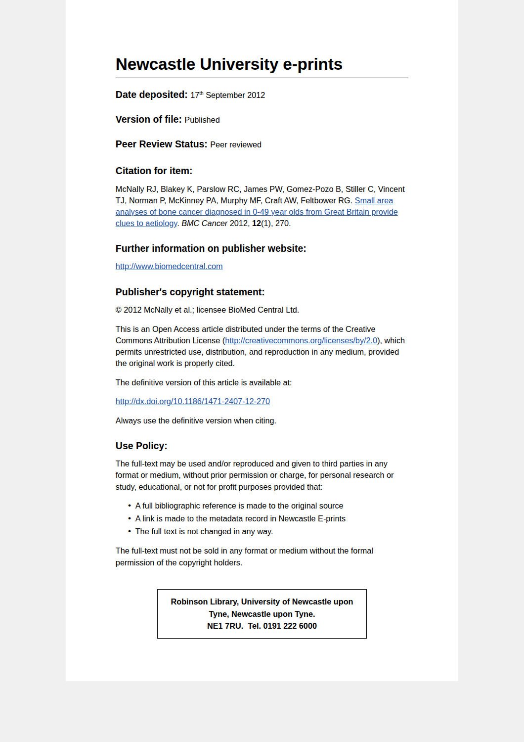Newcastle University e-prints
Date deposited: 17th September 2012
Version of file: Published
Peer Review Status: Peer reviewed
Citation for item:
McNally RJ, Blakey K, Parslow RC, James PW, Gomez-Pozo B, Stiller C, Vincent TJ, Norman P, McKinney PA, Murphy MF, Craft AW, Feltbower RG. Small area analyses of bone cancer diagnosed in 0-49 year olds from Great Britain provide clues to aetiology. BMC Cancer 2012, 12(1), 270.
Further information on publisher website:
http://www.biomedcentral.com
Publisher's copyright statement:
© 2012 McNally et al.; licensee BioMed Central Ltd.
This is an Open Access article distributed under the terms of the Creative Commons Attribution License (http://creativecommons.org/licenses/by/2.0), which permits unrestricted use, distribution, and reproduction in any medium, provided the original work is properly cited.
The definitive version of this article is available at:
http://dx.doi.org/10.1186/1471-2407-12-270
Always use the definitive version when citing.
Use Policy:
The full-text may be used and/or reproduced and given to third parties in any format or medium, without prior permission or charge, for personal research or study, educational, or not for profit purposes provided that:
A full bibliographic reference is made to the original source
A link is made to the metadata record in Newcastle E-prints
The full text is not changed in any way.
The full-text must not be sold in any format or medium without the formal permission of the copyright holders.
Robinson Library, University of Newcastle upon Tyne, Newcastle upon Tyne.
NE1 7RU. Tel. 0191 222 6000